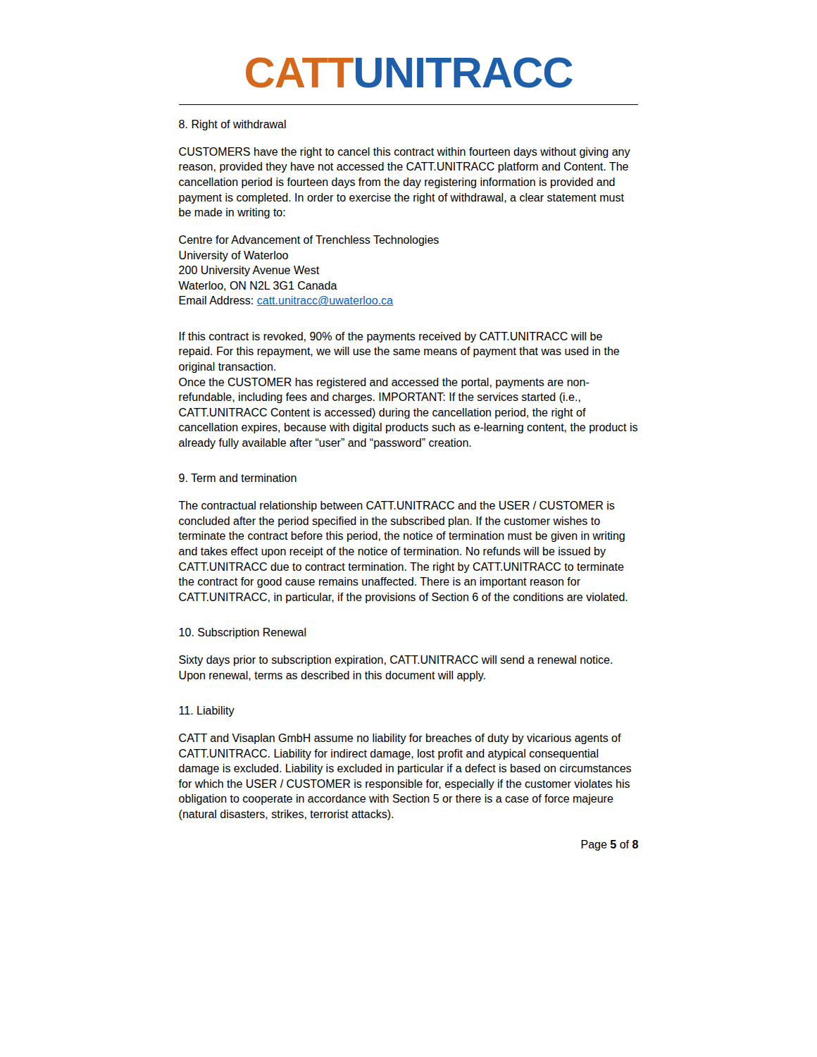CATT UNITRACC
8. Right of withdrawal
CUSTOMERS have the right to cancel this contract within fourteen days without giving any reason, provided they have not accessed the CATT.UNITRACC platform and Content. The cancellation period is fourteen days from the day registering information is provided and payment is completed. In order to exercise the right of withdrawal, a clear statement must be made in writing to:
Centre for Advancement of Trenchless Technologies
University of Waterloo
200 University Avenue West
Waterloo, ON N2L 3G1 Canada
Email Address: catt.unitracc@uwaterloo.ca
If this contract is revoked, 90% of the payments received by CATT.UNITRACC will be repaid. For this repayment, we will use the same means of payment that was used in the original transaction.
Once the CUSTOMER has registered and accessed the portal, payments are non-refundable, including fees and charges. IMPORTANT: If the services started (i.e., CATT.UNITRACC Content is accessed) during the cancellation period, the right of cancellation expires, because with digital products such as e-learning content, the product is already fully available after “user” and “password” creation.
9. Term and termination
The contractual relationship between CATT.UNITRACC and the USER / CUSTOMER is concluded after the period specified in the subscribed plan. If the customer wishes to terminate the contract before this period, the notice of termination must be given in writing and takes effect upon receipt of the notice of termination. No refunds will be issued by CATT.UNITRACC due to contract termination. The right by CATT.UNITRACC to terminate the contract for good cause remains unaffected. There is an important reason for CATT.UNITRACC, in particular, if the provisions of Section 6 of the conditions are violated.
10. Subscription Renewal
Sixty days prior to subscription expiration, CATT.UNITRACC will send a renewal notice. Upon renewal, terms as described in this document will apply.
11. Liability
CATT and Visaplan GmbH assume no liability for breaches of duty by vicarious agents of CATT.UNITRACC. Liability for indirect damage, lost profit and atypical consequential damage is excluded. Liability is excluded in particular if a defect is based on circumstances for which the USER / CUSTOMER is responsible for, especially if the customer violates his obligation to cooperate in accordance with Section 5 or there is a case of force majeure (natural disasters, strikes, terrorist attacks).
Page 5 of 8